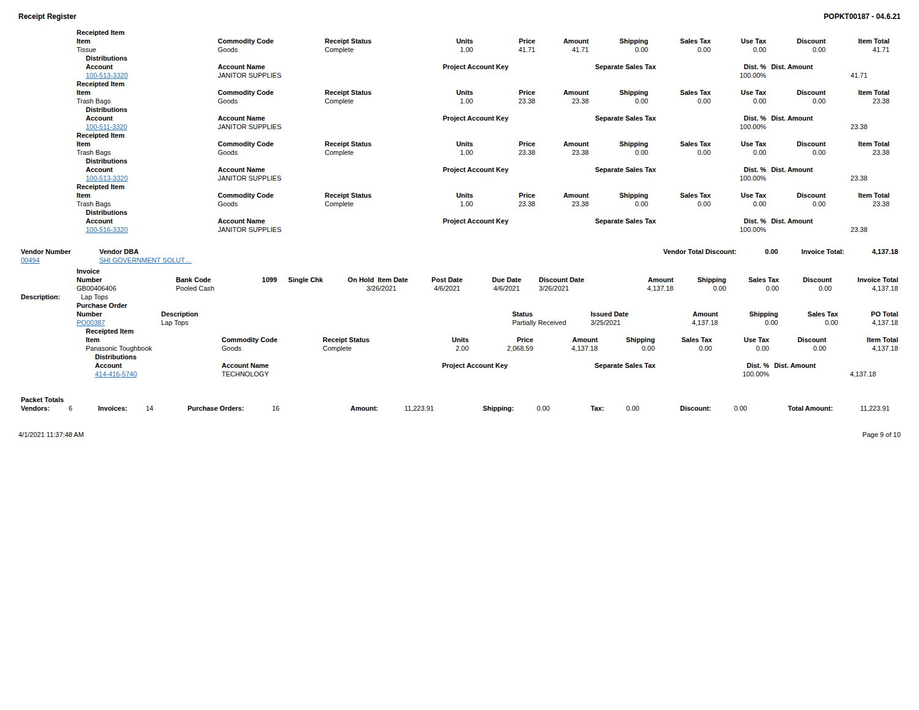Receipt Register
POPKT00187 - 04.6.21
| Receipted Item |
| Item | Commodity Code | Receipt Status | Units | Price | Amount | Shipping | Sales Tax | Use Tax | Discount | Item Total | |
| Tissue | Goods | Complete | 1.00 | 41.71 | 41.71 | 0.00 | 0.00 | 0.00 | 0.00 | 41.71 | |
| Distributions |
| Account | Account Name | Project Account Key | Separate Sales Tax | Dist. % | Dist. Amount | |
| 100-513-3320 | JANITOR SUPPLIES | | | 100.00% | 41.71 | |
| Receipted Item |
| Item | Commodity Code | Receipt Status | Units | Price | Amount | Shipping | Sales Tax | Use Tax | Discount | Item Total | |
| Trash Bags | Goods | Complete | 1.00 | 23.38 | 23.38 | 0.00 | 0.00 | 0.00 | 0.00 | 23.38 | |
| Distributions |
| Account | Account Name | Project Account Key | Separate Sales Tax | Dist. % | Dist. Amount | |
| 100-511-3320 | JANITOR SUPPLIES | | | 100.00% | 23.38 | |
| Receipted Item |
| Item | Commodity Code | Receipt Status | Units | Price | Amount | Shipping | Sales Tax | Use Tax | Discount | Item Total | |
| Trash Bags | Goods | Complete | 1.00 | 23.38 | 23.38 | 0.00 | 0.00 | 0.00 | 0.00 | 23.38 | |
| Distributions |
| Account | Account Name | Project Account Key | Separate Sales Tax | Dist. % | Dist. Amount | |
| 100-513-3320 | JANITOR SUPPLIES | | | 100.00% | 23.38 | |
| Receipted Item |
| Item | Commodity Code | Receipt Status | Units | Price | Amount | Shipping | Sales Tax | Use Tax | Discount | Item Total | |
| Trash Bags | Goods | Complete | 1.00 | 23.38 | 23.38 | 0.00 | 0.00 | 0.00 | 0.00 | 23.38 | |
| Distributions |
| Account | Account Name | Project Account Key | Separate Sales Tax | Dist. % | Dist. Amount | |
| 100-516-3320 | JANITOR SUPPLIES | | | 100.00% | 23.38 | |
| Vendor Number | Vendor DBA | | | | | | Vendor Total Discount: | 0.00 | Invoice Total: | 4,137.18 |
| 00494 | SHI GOVERNMENT SOLUT… | |
| Invoice |
| Number | Bank Code | 1099 | Single Chk | On Hold Item Date | Post Date | Due Date | Discount Date | Amount | Shipping | Sales Tax | Discount | Invoice Total |
| GB00406406 | Pooled Cash | | | 3/26/2021 | 4/6/2021 | 4/6/2021 | 3/26/2021 | 4,137.18 | 0.00 | 0.00 | 0.00 | 4,137.18 |
| Description: | Lap Tops |
| Purchase Order |
| Number | Description | | | Status | Issued Date | Amount | Shipping | Sales Tax | PO Total |
| PO00387 | Lap Tops | | | Partially Received | 3/25/2021 | 4,137.18 | 0.00 | 0.00 | 4,137.18 |
| Receipted Item |
| Item | Commodity Code | Receipt Status | Units | Price | Amount | Shipping | Sales Tax | Use Tax | Discount | Item Total |
| Panasonic Toughbook | Goods | Complete | 2.00 | 2,068.59 | 4,137.18 | 0.00 | 0.00 | 0.00 | 0.00 | 4,137.18 |
| Distributions |
| Account | Account Name | Project Account Key | Separate Sales Tax | Dist. % | Dist. Amount |
| 414-416-5740 | TECHNOLOGY | | | 100.00% | 4,137.18 |
| Packet Totals |
| Vendors: | 6 | Invoices: | 14 | Purchase Orders: | 16 | Amount: | 11,223.91 | Shipping: | 0.00 | Tax: | 0.00 | Discount: | 0.00 | Total Amount: | 11,223.91 |
4/1/2021 11:37:48 AM
Page 9 of 10